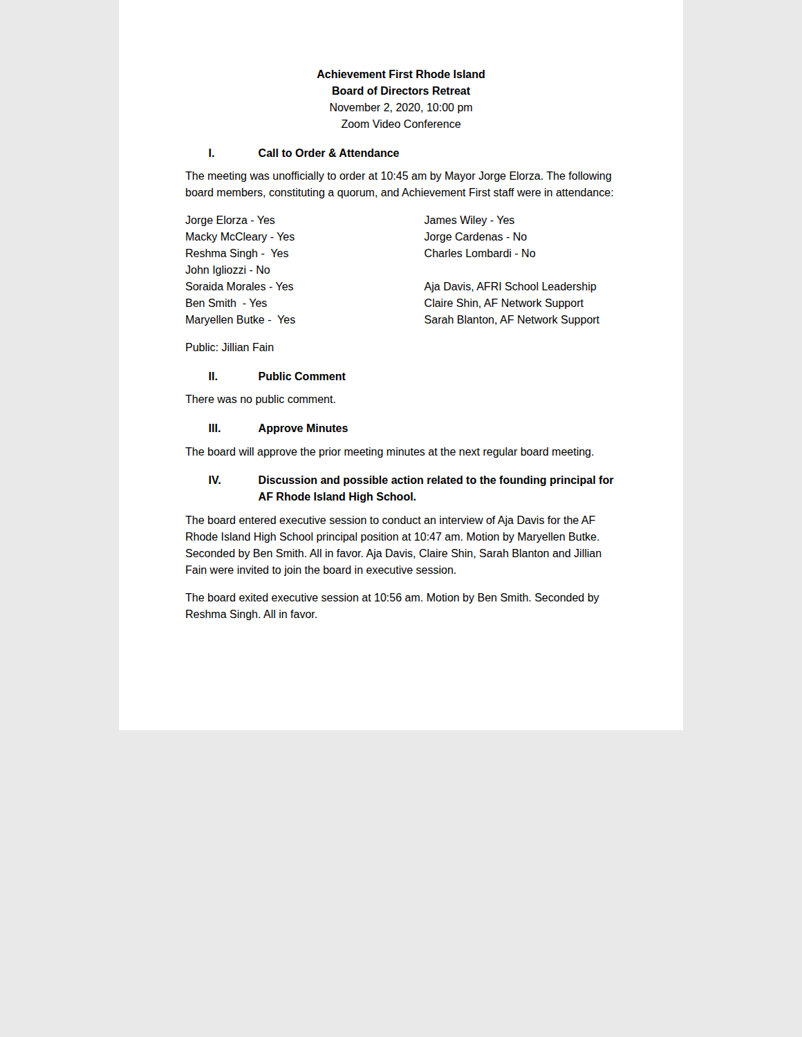Achievement First Rhode Island
Board of Directors Retreat
November 2, 2020, 10:00 pm
Zoom Video Conference
I. Call to Order & Attendance
The meeting was unofficially to order at 10:45 am by Mayor Jorge Elorza. The following board members, constituting a quorum, and Achievement First staff were in attendance:
| Jorge Elorza - Yes | James Wiley - Yes |
| Macky McCleary - Yes | Jorge Cardenas - No |
| Reshma Singh - Yes | Charles Lombardi - No |
| John Igliozzi - No | |
| Soraida Morales - Yes | Aja Davis, AFRI School Leadership |
| Ben Smith - Yes | Claire Shin, AF Network Support |
| Maryellen Butke - Yes | Sarah Blanton, AF Network Support |
Public: Jillian Fain
II. Public Comment
There was no public comment.
III. Approve Minutes
The board will approve the prior meeting minutes at the next regular board meeting.
IV. Discussion and possible action related to the founding principal for AF Rhode Island High School.
The board entered executive session to conduct an interview of Aja Davis for the AF Rhode Island High School principal position at 10:47 am. Motion by Maryellen Butke. Seconded by Ben Smith. All in favor. Aja Davis, Claire Shin, Sarah Blanton and Jillian Fain were invited to join the board in executive session.
The board exited executive session at 10:56 am. Motion by Ben Smith. Seconded by Reshma Singh. All in favor.